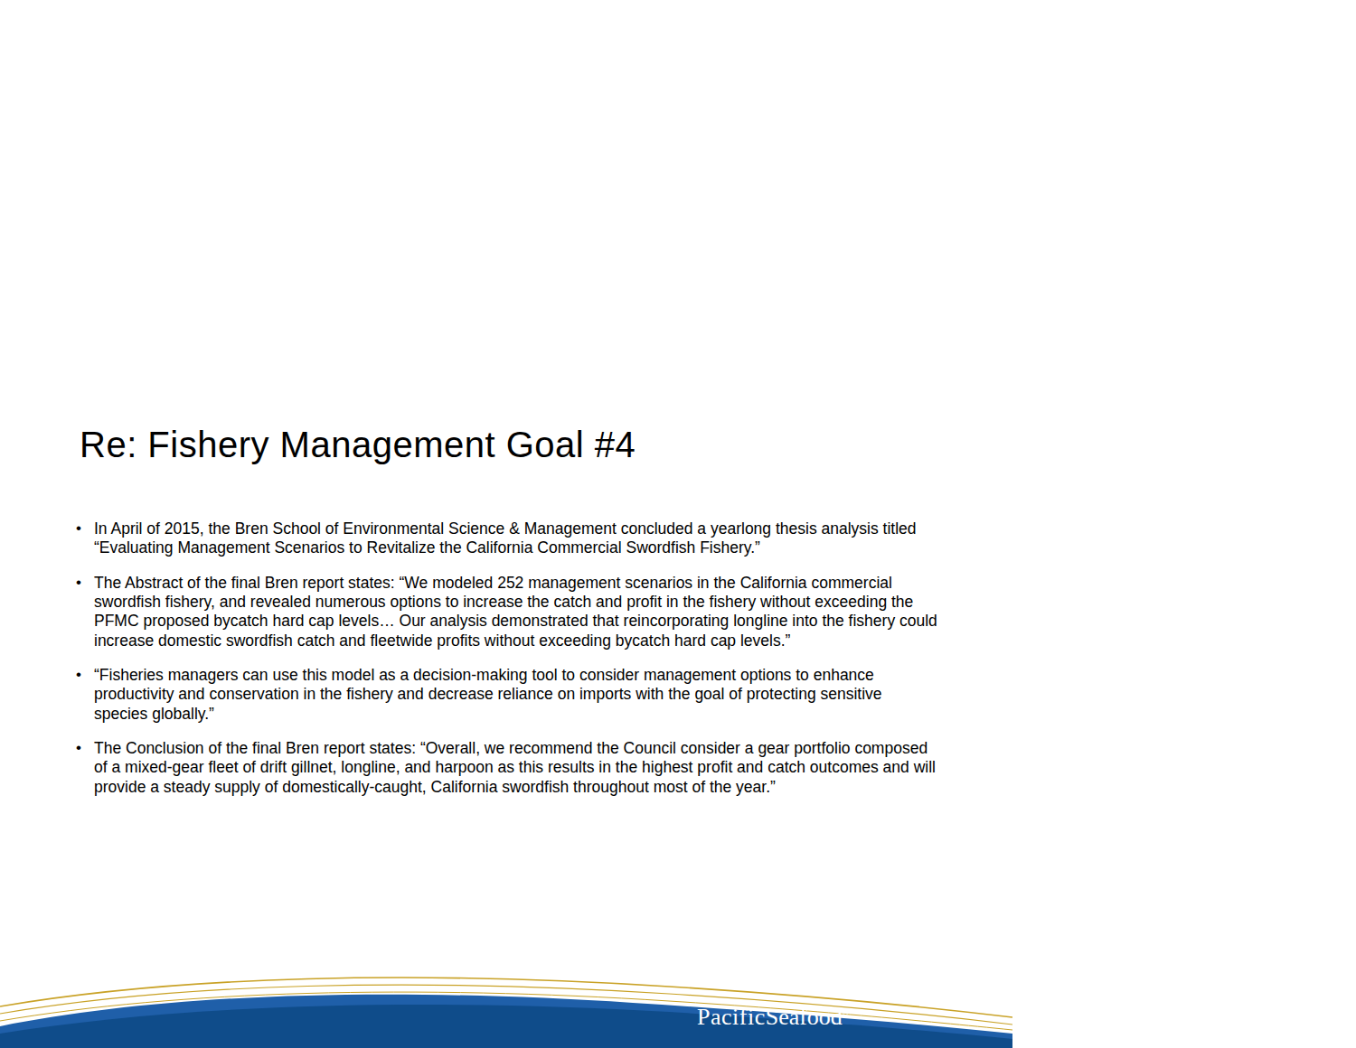Re: Fishery Management Goal #4
In April of 2015, the Bren School of Environmental Science & Management concluded a yearlong thesis analysis titled “Evaluating Management Scenarios to Revitalize the California Commercial Swordfish Fishery.”
The Abstract of the final Bren report states: “We modeled 252 management scenarios in the California commercial swordfish fishery, and revealed numerous options to increase the catch and profit in the fishery without exceeding the PFMC proposed bycatch hard cap levels… Our analysis demonstrated that reincorporating longline into the fishery could increase domestic swordfish catch and fleetwide profits without exceeding bycatch hard cap levels.”
“Fisheries managers can use this model as a decision-making tool to consider management options to enhance productivity and conservation in the fishery and decrease reliance on imports with the goal of protecting sensitive species globally.”
The Conclusion of the final Bren report states: “Overall, we recommend the Council consider a gear portfolio composed of a mixed-gear fleet of drift gillnet, longline, and harpoon as this results in the highest profit and catch outcomes and will provide a steady supply of domestically-caught, California swordfish throughout most of the year.”
PacificSeafood®